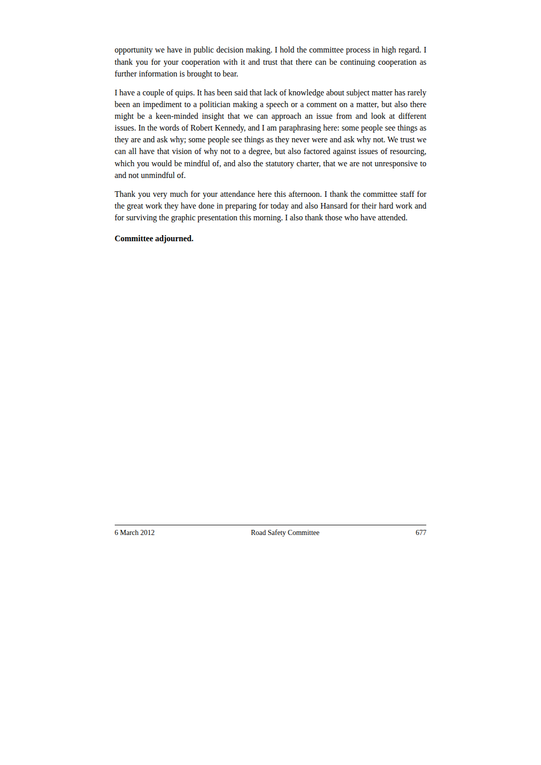opportunity we have in public decision making. I hold the committee process in high regard. I thank you for your cooperation with it and trust that there can be continuing cooperation as further information is brought to bear.
I have a couple of quips. It has been said that lack of knowledge about subject matter has rarely been an impediment to a politician making a speech or a comment on a matter, but also there might be a keen-minded insight that we can approach an issue from and look at different issues. In the words of Robert Kennedy, and I am paraphrasing here: some people see things as they are and ask why; some people see things as they never were and ask why not. We trust we can all have that vision of why not to a degree, but also factored against issues of resourcing, which you would be mindful of, and also the statutory charter, that we are not unresponsive to and not unmindful of.
Thank you very much for your attendance here this afternoon. I thank the committee staff for the great work they have done in preparing for today and also Hansard for their hard work and for surviving the graphic presentation this morning. I also thank those who have attended.
Committee adjourned.
6 March 2012 Road Safety Committee 677